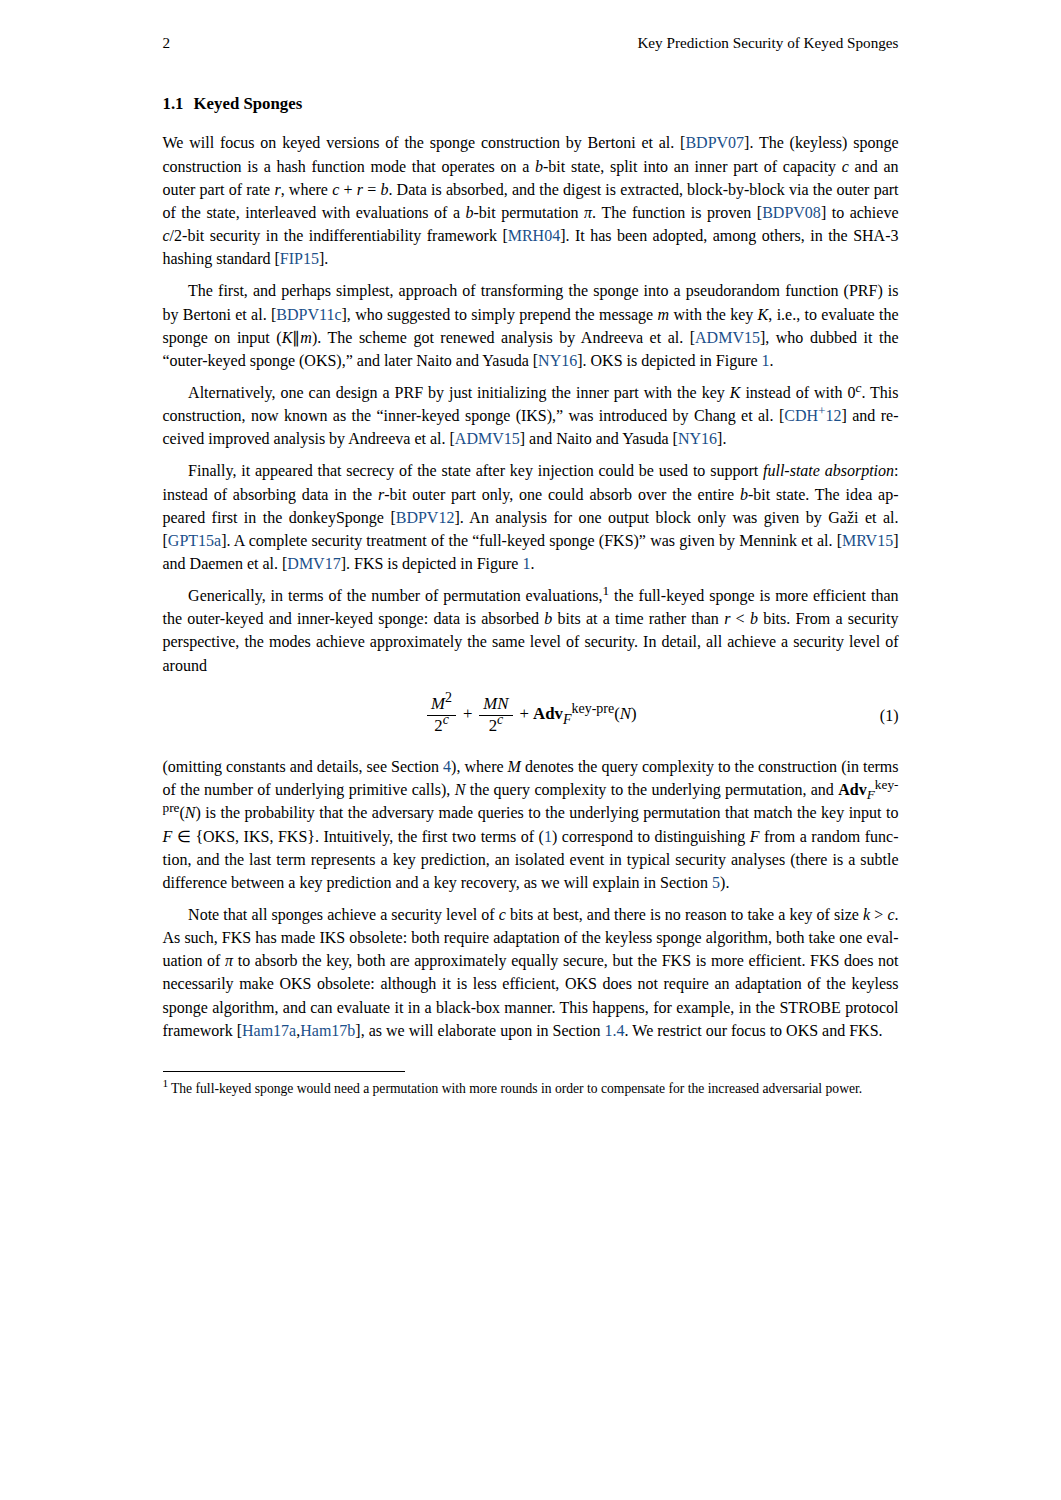2 Key Prediction Security of Keyed Sponges
1.1 Keyed Sponges
We will focus on keyed versions of the sponge construction by Bertoni et al. [BDPV07]. The (keyless) sponge construction is a hash function mode that operates on a b-bit state, split into an inner part of capacity c and an outer part of rate r, where c + r = b. Data is absorbed, and the digest is extracted, block-by-block via the outer part of the state, interleaved with evaluations of a b-bit permutation π. The function is proven [BDPV08] to achieve c/2-bit security in the indifferentiability framework [MRH04]. It has been adopted, among others, in the SHA-3 hashing standard [FIP15].
The first, and perhaps simplest, approach of transforming the sponge into a pseudorandom function (PRF) is by Bertoni et al. [BDPV11c], who suggested to simply prepend the message m with the key K, i.e., to evaluate the sponge on input (K∥m). The scheme got renewed analysis by Andreeva et al. [ADMV15], who dubbed it the “outer-keyed sponge (OKS),” and later Naito and Yasuda [NY16]. OKS is depicted in Figure 1.
Alternatively, one can design a PRF by just initializing the inner part with the key K instead of with 0c. This construction, now known as the “inner-keyed sponge (IKS),” was introduced by Chang et al. [CDH+12] and received improved analysis by Andreeva et al. [ADMV15] and Naito and Yasuda [NY16].
Finally, it appeared that secrecy of the state after key injection could be used to support full-state absorption: instead of absorbing data in the r-bit outer part only, one could absorb over the entire b-bit state. The idea appeared first in the donkeySponge [BDPV12]. An analysis for one output block only was given by Gaži et al. [GPT15a]. A complete security treatment of the “full-keyed sponge (FKS)” was given by Mennink et al. [MRV15] and Daemen et al. [DMV17]. FKS is depicted in Figure 1.
Generically, in terms of the number of permutation evaluations,1 the full-keyed sponge is more efficient than the outer-keyed and inner-keyed sponge: data is absorbed b bits at a time rather than r < b bits. From a security perspective, the modes achieve approximately the same level of security. In detail, all achieve a security level of around
M22c + MN 2c + AdvFkey-pre(N) (1)
(omitting constants and details, see Section 4), where M denotes the query complexity to the construction (in terms of the number of underlying primitive calls), N the query complexity to the underlying permutation, and AdvFkey-pre(N) is the probability that the adversary made queries to the underlying permutation that match the key input to F ∈ {OKS, IKS, FKS}. Intuitively, the first two terms of (1) correspond to distinguishing F from a random function, and the last term represents a key prediction, an isolated event in typical security analyses (there is a subtle difference between a key prediction and a key recovery, as we will explain in Section 5).
Note that all sponges achieve a security level of c bits at best, and there is no reason to take a key of size k > c. As such, FKS has made IKS obsolete: both require adaptation of the keyless sponge algorithm, both take one evaluation of π to absorb the key, both are approximately equally secure, but the FKS is more efficient. FKS does not necessarily make OKS obsolete: although it is less efficient, OKS does not require an adaptation of the keyless sponge algorithm, and can evaluate it in a black-box manner. This happens, for example, in the STROBE protocol framework [Ham17a,Ham17b], as we will elaborate upon in Section 1.4. We restrict our focus to OKS and FKS.
1The full-keyed sponge would need a permutation with more rounds in order to compensate for the increased adversarial power.